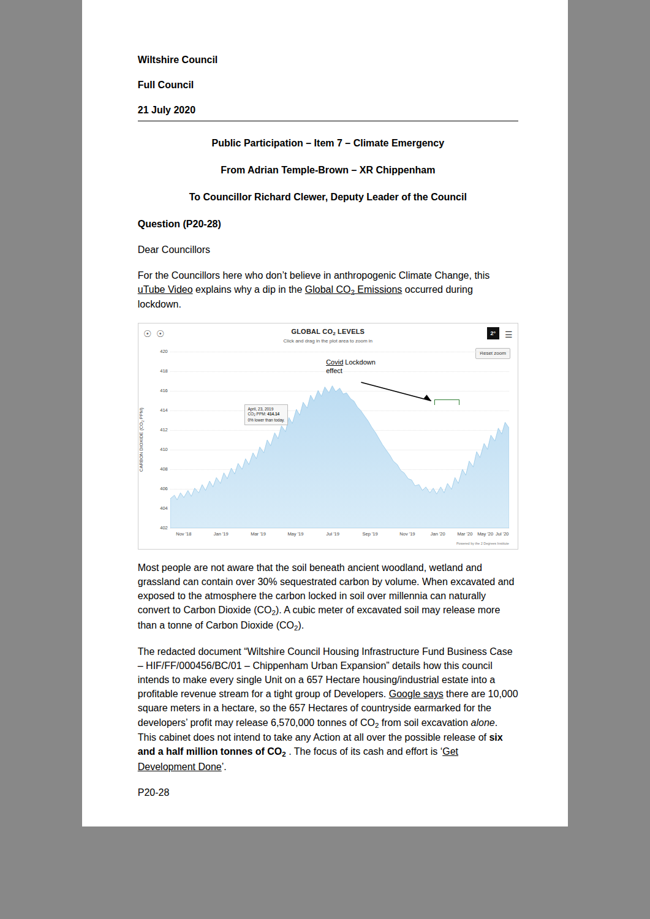Wiltshire Council
Full Council
21 July 2020
Public Participation – Item 7 – Climate Emergency
From Adrian Temple-Brown – XR Chippenham
To Councillor Richard Clewer, Deputy Leader of the Council
Question (P20-28)
Dear Councillors
For the Councillors here who don’t believe in anthropogenic Climate Change, this uTube Video explains why a dip in the Global CO2 Emissions occurred during lockdown.
☉ ☉
GLOBAL CO2 LEVELS
Click and drag in the plot area to zoom in
2°
☰
Reset zoom
CARBON DIOXIDE (CO2 PPM)
420
418
416
414
412
410
408
406
404
402
Nov '18
Jan '19
Mar '19
May '19
Jul '19
Sep '19
Nov '19
Jan '20
Mar '20
May '20
Jul '20
April, 23, 2019
CO2 PPM: 414.14
0% lower than today.
Covid Lockdown
effect
Powered by the 2 Degrees Institute
Most people are not aware that the soil beneath ancient woodland, wetland and grassland can contain over 30% sequestrated carbon by volume. When excavated and exposed to the atmosphere the carbon locked in soil over millennia can naturally convert to Carbon Dioxide (CO2). A cubic meter of excavated soil may release more than a tonne of Carbon Dioxide (CO2).
The redacted document “Wiltshire Council Housing Infrastructure Fund Business Case – HIF/FF/000456/BC/01 – Chippenham Urban Expansion” details how this council intends to make every single Unit on a 657 Hectare housing/industrial estate into a profitable revenue stream for a tight group of Developers. Google says there are 10,000 square meters in a hectare, so the 657 Hectares of countryside earmarked for the developers’ profit may release 6,570,000 tonnes of CO2 from soil excavation alone. This cabinet does not intend to take any Action at all over the possible release of six and a half million tonnes of CO2 . The focus of its cash and effort is ‘Get Development Done’.
P20-28